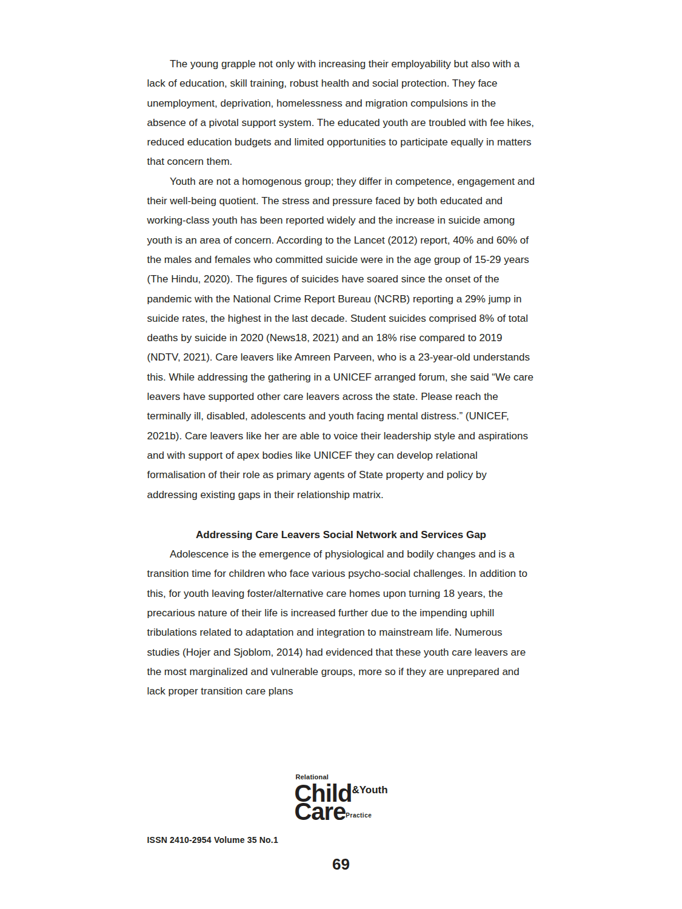The young grapple not only with increasing their employability but also with a lack of education, skill training, robust health and social protection. They face unemployment, deprivation, homelessness and migration compulsions in the absence of a pivotal support system. The educated youth are troubled with fee hikes, reduced education budgets and limited opportunities to participate equally in matters that concern them.
Youth are not a homogenous group; they differ in competence, engagement and their well-being quotient. The stress and pressure faced by both educated and working-class youth has been reported widely and the increase in suicide among youth is an area of concern. According to the Lancet (2012) report, 40% and 60% of the males and females who committed suicide were in the age group of 15-29 years (The Hindu, 2020). The figures of suicides have soared since the onset of the pandemic with the National Crime Report Bureau (NCRB) reporting a 29% jump in suicide rates, the highest in the last decade. Student suicides comprised 8% of total deaths by suicide in 2020 (News18, 2021) and an 18% rise compared to 2019 (NDTV, 2021). Care leavers like Amreen Parveen, who is a 23-year-old understands this. While addressing the gathering in a UNICEF arranged forum, she said “We care leavers have supported other care leavers across the state. Please reach the terminally ill, disabled, adolescents and youth facing mental distress.” (UNICEF, 2021b). Care leavers like her are able to voice their leadership style and aspirations and with support of apex bodies like UNICEF they can develop relational formalisation of their role as primary agents of State property and policy by addressing existing gaps in their relationship matrix.
Addressing Care Leavers Social Network and Services Gap
Adolescence is the emergence of physiological and bodily changes and is a transition time for children who face various psycho-social challenges. In addition to this, for youth leaving foster/alternative care homes upon turning 18 years, the precarious nature of their life is increased further due to the impending uphill tribulations related to adaptation and integration to mainstream life. Numerous studies (Hojer and Sjoblom, 2014) had evidenced that these youth care leavers are the most marginalized and vulnerable groups, more so if they are unprepared and lack proper transition care plans
Relational Child&Youth CarePractice
ISSN 2410-2954 Volume 35 No.1
69